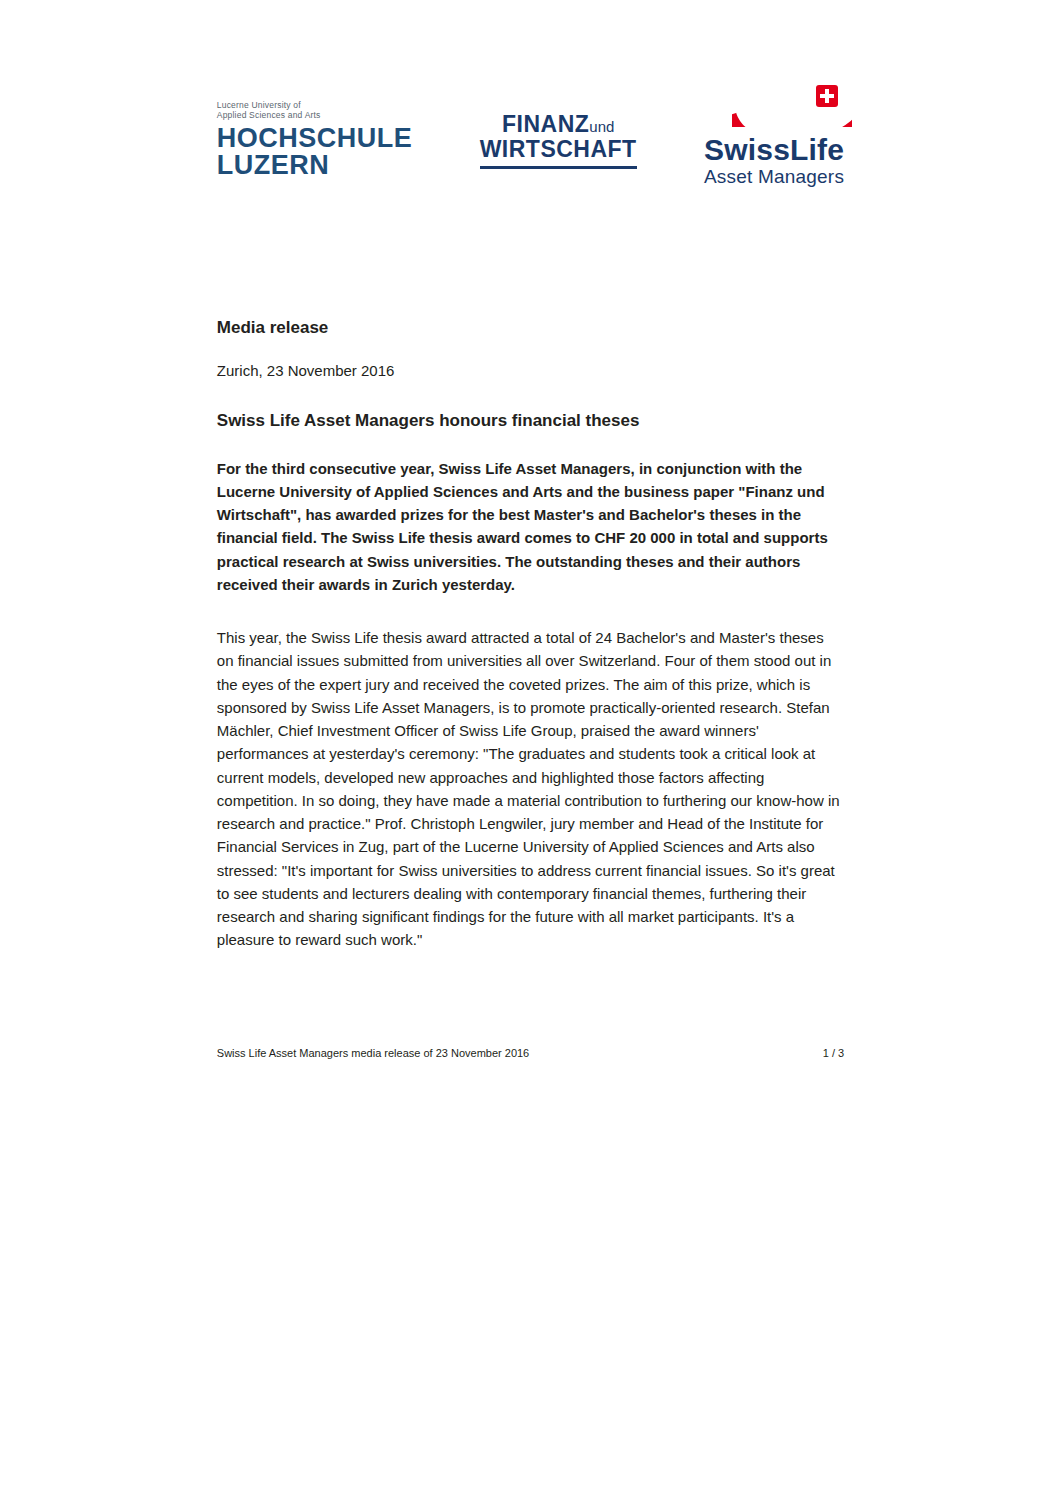Lucerne University of
Applied Sciences and Arts
HOCHSCHULE LUZERN
FINANZund
WIRTSCHAFT
SwissLife
Asset Managers
Media release
Zurich, 23 November 2016
Swiss Life Asset Managers honours financial theses
For the third consecutive year, Swiss Life Asset Managers, in conjunction with the Lucerne University of Applied Sciences and Arts and the business paper "Finanz und Wirtschaft", has awarded prizes for the best Master's and Bachelor's theses in the financial field. The Swiss Life thesis award comes to CHF 20 000 in total and supports practical research at Swiss universities. The outstanding theses and their authors received their awards in Zurich yesterday.
This year, the Swiss Life thesis award attracted a total of 24 Bachelor's and Master's theses on financial issues submitted from universities all over Switzerland. Four of them stood out in the eyes of the expert jury and received the coveted prizes. The aim of this prize, which is sponsored by Swiss Life Asset Managers, is to promote practically-oriented research. Stefan Mächler, Chief Investment Officer of Swiss Life Group, praised the award winners' performances at yesterday's ceremony: "The graduates and students took a critical look at current models, developed new approaches and highlighted those factors affecting competition. In so doing, they have made a material contribution to furthering our know-how in research and practice." Prof. Christoph Lengwiler, jury member and Head of the Institute for Financial Services in Zug, part of the Lucerne University of Applied Sciences and Arts also stressed: "It's important for Swiss universities to address current financial issues. So it's great to see students and lecturers dealing with contemporary financial themes, furthering their research and sharing significant findings for the future with all market participants. It's a pleasure to reward such work."
Swiss Life Asset Managers media release of 23 November 2016 1 / 3